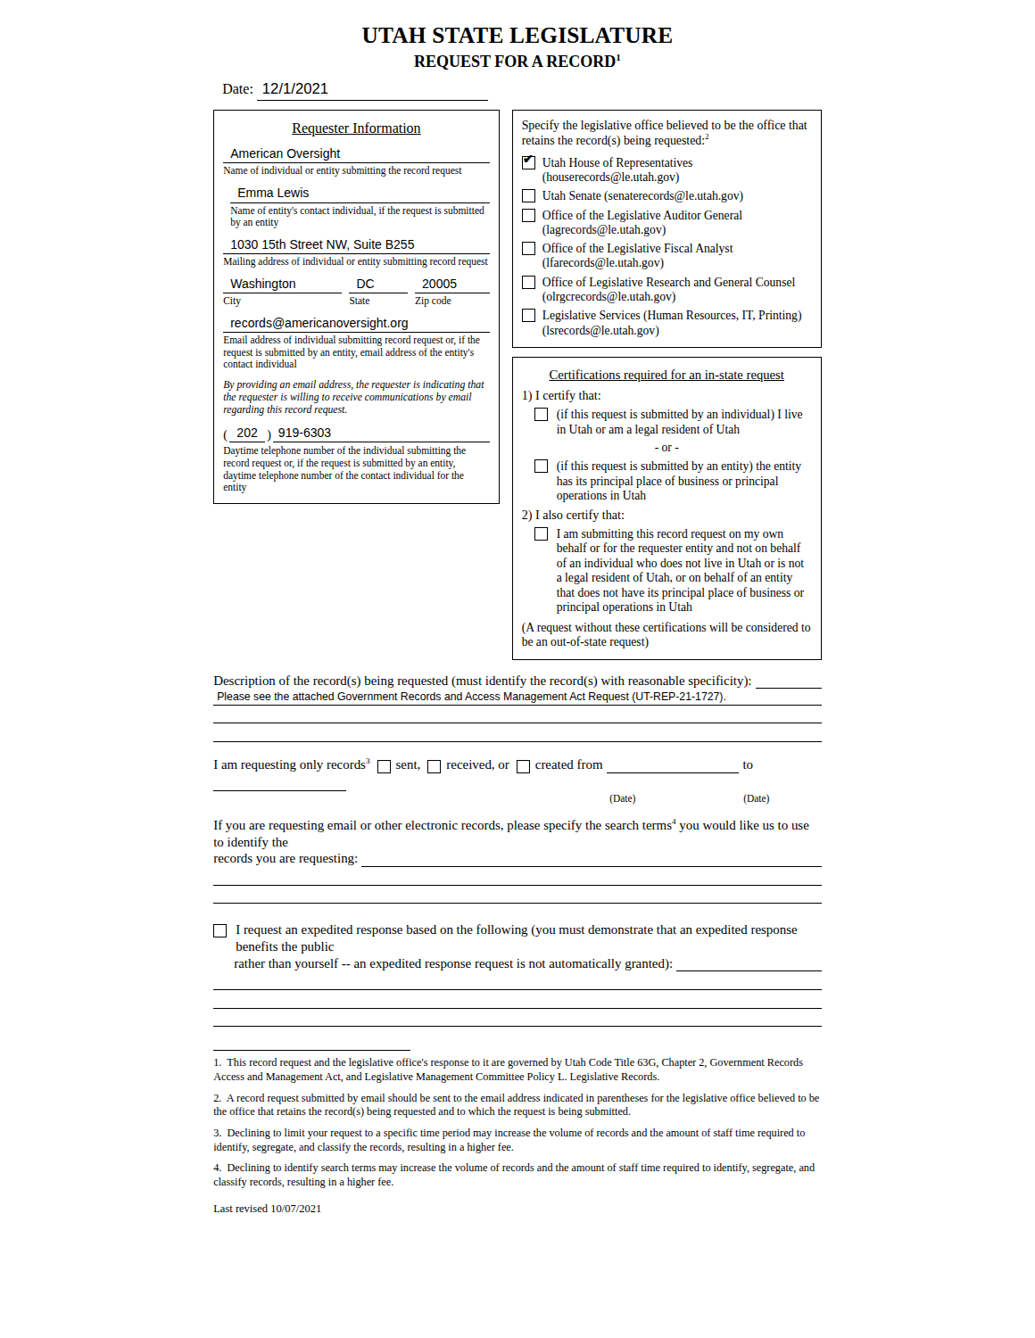UTAH STATE LEGISLATURE
REQUEST FOR A RECORD1
Date: 12/1/2021
Requester Information
American Oversight
Name of individual or entity submitting the record request
Emma Lewis
Name of entity's contact individual, if the request is submitted by an entity
1030 15th Street NW, Suite B255
Mailing address of individual or entity submitting record request
Washington
City
DC
State
20005
Zip code
records@americanoversight.org
Email address of individual submitting record request or, if the request is submitted by an entity, email address of the entity's contact individual
By providing an email address, the requester is indicating that the requester is willing to receive communications by email regarding this record request.
( 202 ) 919-6303
Daytime telephone number of the individual submitting the record request or, if the request is submitted by an entity, daytime telephone number of the contact individual for the entity
Specify the legislative office believed to be the office that retains the record(s) being requested:2
Utah House of Representatives (houserecords@le.utah.gov)
Utah Senate (senaterecords@le.utah.gov)
Office of the Legislative Auditor General (lagrecords@le.utah.gov)
Office of the Legislative Fiscal Analyst (lfarecords@le.utah.gov)
Office of Legislative Research and General Counsel (olrgcrecords@le.utah.gov)
Legislative Services (Human Resources, IT, Printing) (lsrecords@le.utah.gov)
Certifications required for an in-state request
1) I certify that:
(if this request is submitted by an individual) I live in Utah or am a legal resident of Utah
- or -
(if this request is submitted by an entity) the entity has its principal place of business or principal operations in Utah
2) I also certify that:
I am submitting this record request on my own behalf or for the requester entity and not on behalf of an individual who does not live in Utah or is not a legal resident of Utah, or on behalf of an entity that does not have its principal place of business or principal operations in Utah
(A request without these certifications will be considered to be an out-of-state request)
Description of the record(s) being requested (must identify the record(s) with reasonable specificity):
Please see the attached Government Records and Access Management Act Request (UT-REP-21-1727).
I am requesting only records3 sent, received, or created from to
(Date) (Date)
If you are requesting email or other electronic records, please specify the search terms4 you would like us to use to identify the
records you are requesting:
I request an expedited response based on the following (you must demonstrate that an expedited response benefits the public
rather than yourself -- an expedited response request is not automatically granted):
1. This record request and the legislative office's response to it are governed by Utah Code Title 63G, Chapter 2, Government Records Access and Management Act, and Legislative Management Committee Policy L. Legislative Records.
2. A record request submitted by email should be sent to the email address indicated in parentheses for the legislative office believed to be the office that retains the record(s) being requested and to which the request is being submitted.
3. Declining to limit your request to a specific time period may increase the volume of records and the amount of staff time required to identify, segregate, and classify the records, resulting in a higher fee.
4. Declining to identify search terms may increase the volume of records and the amount of staff time required to identify, segregate, and classify records, resulting in a higher fee.
Last revised 10/07/2021